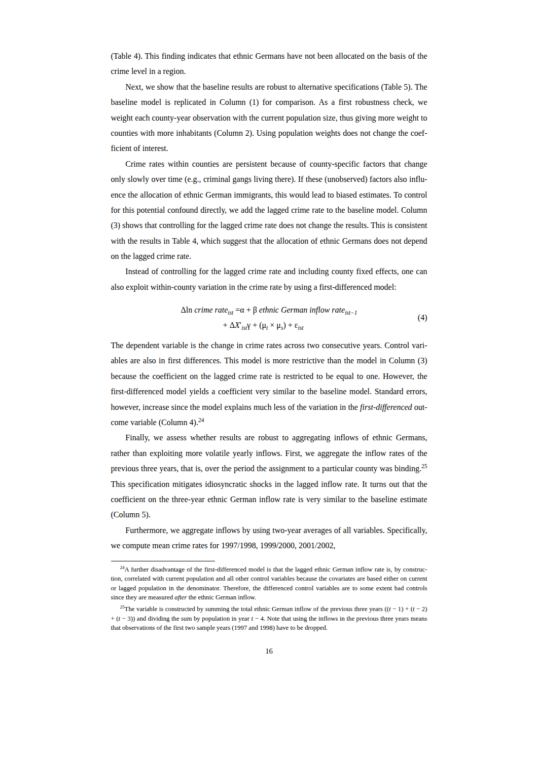(Table 4). This finding indicates that ethnic Germans have not been allocated on the basis of the crime level in a region.
Next, we show that the baseline results are robust to alternative specifications (Table 5). The baseline model is replicated in Column (1) for comparison. As a first robustness check, we weight each county-year observation with the current population size, thus giving more weight to counties with more inhabitants (Column 2). Using population weights does not change the coefficient of interest.
Crime rates within counties are persistent because of county-specific factors that change only slowly over time (e.g., criminal gangs living there). If these (unobserved) factors also influence the allocation of ethnic German immigrants, this would lead to biased estimates. To control for this potential confound directly, we add the lagged crime rate to the baseline model. Column (3) shows that controlling for the lagged crime rate does not change the results. This is consistent with the results in Table 4, which suggest that the allocation of ethnic Germans does not depend on the lagged crime rate.
Instead of controlling for the lagged crime rate and including county fixed effects, one can also exploit within-county variation in the crime rate by using a first-differenced model:
Δln crime rateist =α + β ethnic German inflow rateist−1
+ ΔX′istγ + (μt × μs) + εist (4)
The dependent variable is the change in crime rates across two consecutive years. Control variables are also in first differences. This model is more restrictive than the model in Column (3) because the coefficient on the lagged crime rate is restricted to be equal to one. However, the first-differenced model yields a coefficient very similar to the baseline model. Standard errors, however, increase since the model explains much less of the variation in the first-differenced outcome variable (Column 4).24
Finally, we assess whether results are robust to aggregating inflows of ethnic Germans, rather than exploiting more volatile yearly inflows. First, we aggregate the inflow rates of the previous three years, that is, over the period the assignment to a particular county was binding.25 This specification mitigates idiosyncratic shocks in the lagged inflow rate. It turns out that the coefficient on the three-year ethnic German inflow rate is very similar to the baseline estimate (Column 5).
Furthermore, we aggregate inflows by using two-year averages of all variables. Specifically, we compute mean crime rates for 1997/1998, 1999/2000, 2001/2002,
24A further disadvantage of the first-differenced model is that the lagged ethnic German inflow rate is, by construction, correlated with current population and all other control variables because the covariates are based either on current or lagged population in the denominator. Therefore, the differenced control variables are to some extent bad controls since they are measured after the ethnic German inflow.
25The variable is constructed by summing the total ethnic German inflow of the previous three years ((t − 1) + (t − 2) + (t − 3)) and dividing the sum by population in year t − 4. Note that using the inflows in the previous three years means that observations of the first two sample years (1997 and 1998) have to be dropped.
16